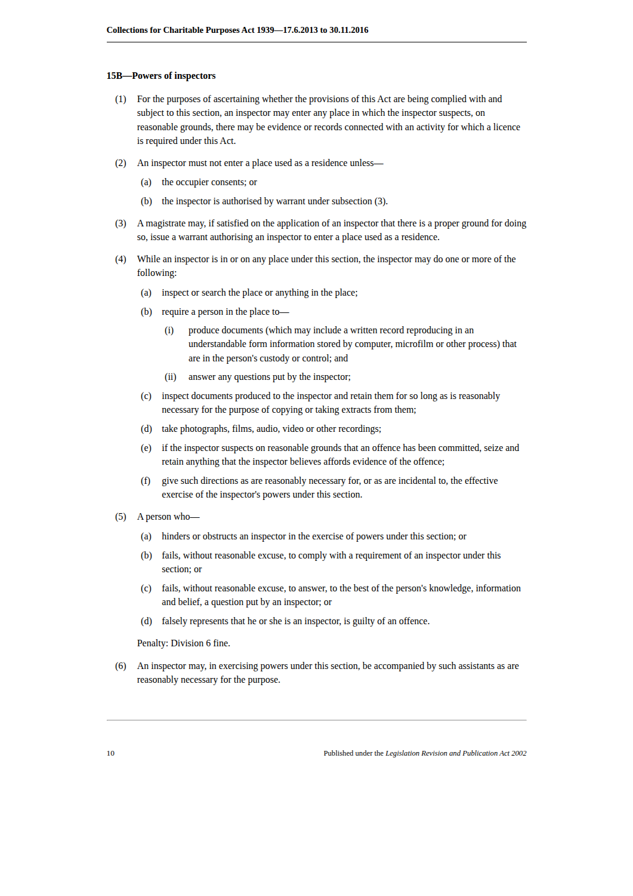Collections for Charitable Purposes Act 1939—17.6.2013 to 30.11.2016
15B—Powers of inspectors
(1) For the purposes of ascertaining whether the provisions of this Act are being complied with and subject to this section, an inspector may enter any place in which the inspector suspects, on reasonable grounds, there may be evidence or records connected with an activity for which a licence is required under this Act.
(2) An inspector must not enter a place used as a residence unless—
(a) the occupier consents; or
(b) the inspector is authorised by warrant under subsection (3).
(3) A magistrate may, if satisfied on the application of an inspector that there is a proper ground for doing so, issue a warrant authorising an inspector to enter a place used as a residence.
(4) While an inspector is in or on any place under this section, the inspector may do one or more of the following:
(a) inspect or search the place or anything in the place;
(b) require a person in the place to—
(i) produce documents (which may include a written record reproducing in an understandable form information stored by computer, microfilm or other process) that are in the person's custody or control; and
(ii) answer any questions put by the inspector;
(c) inspect documents produced to the inspector and retain them for so long as is reasonably necessary for the purpose of copying or taking extracts from them;
(d) take photographs, films, audio, video or other recordings;
(e) if the inspector suspects on reasonable grounds that an offence has been committed, seize and retain anything that the inspector believes affords evidence of the offence;
(f) give such directions as are reasonably necessary for, or as are incidental to, the effective exercise of the inspector's powers under this section.
(5) A person who—
(a) hinders or obstructs an inspector in the exercise of powers under this section; or
(b) fails, without reasonable excuse, to comply with a requirement of an inspector under this section; or
(c) fails, without reasonable excuse, to answer, to the best of the person's knowledge, information and belief, a question put by an inspector; or
(d) falsely represents that he or she is an inspector, is guilty of an offence.
Penalty: Division 6 fine.
(6) An inspector may, in exercising powers under this section, be accompanied by such assistants as are reasonably necessary for the purpose.
10 Published under the Legislation Revision and Publication Act 2002